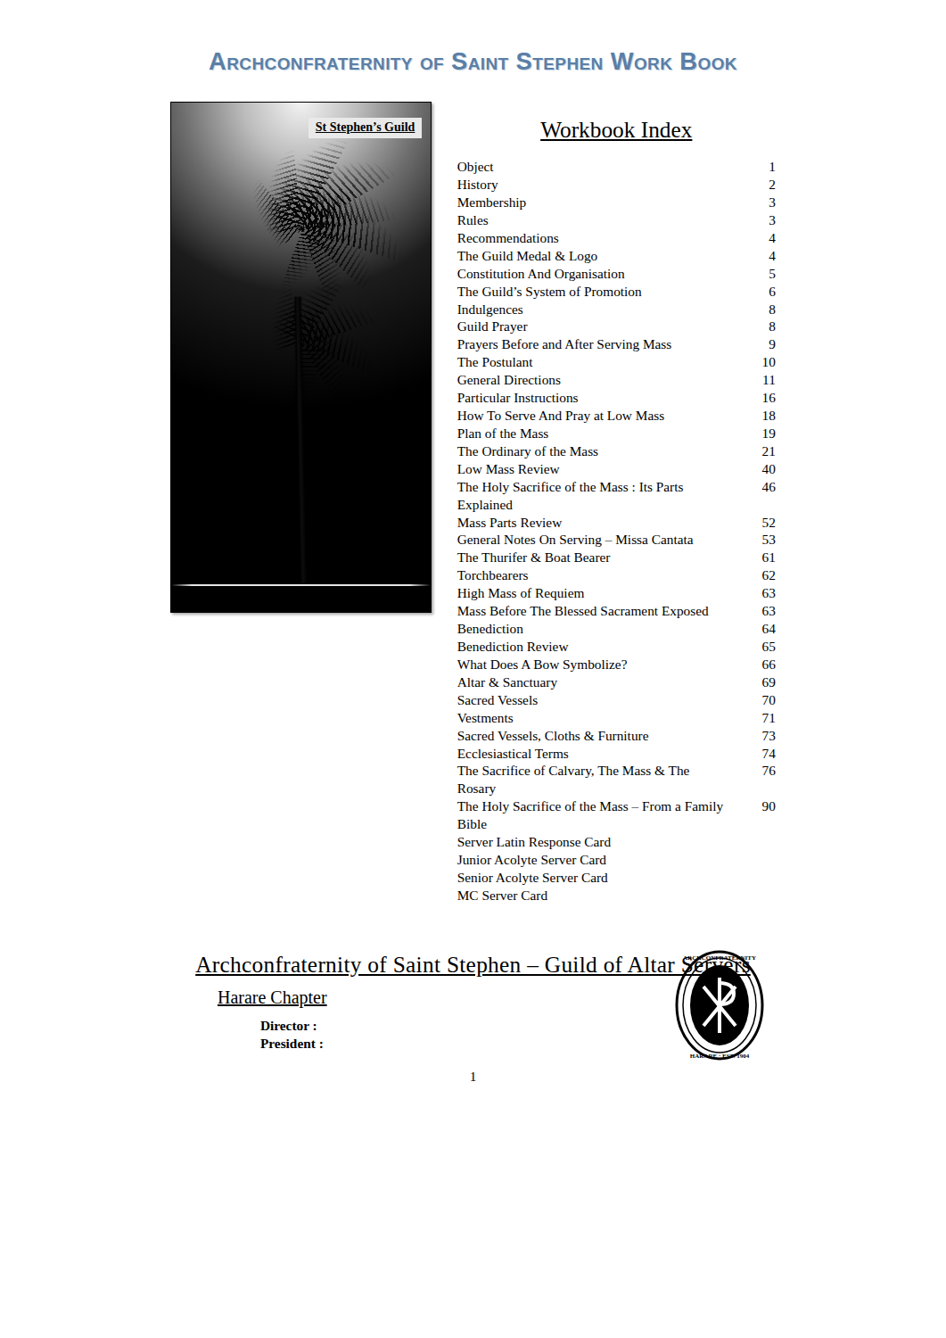Archconfraternity of Saint Stephen Work Book
St Stephen’s Guild
Workbook Index
| Object | 1 |
| History | 2 |
| Membership | 3 |
| Rules | 3 |
| Recommendations | 4 |
| The Guild Medal & Logo | 4 |
| Constitution And Organisation | 5 |
| The Guild’s System of Promotion | 6 |
| Indulgences | 8 |
| Guild Prayer | 8 |
| Prayers Before and After Serving Mass | 9 |
| The Postulant | 10 |
| General Directions | 11 |
| Particular Instructions | 16 |
| How To Serve And Pray at Low Mass | 18 |
| Plan of the Mass | 19 |
| The Ordinary of the Mass | 21 |
| Low Mass Review | 40 |
| The Holy Sacrifice of the Mass : Its Parts Explained | 46 |
| Mass Parts Review | 52 |
| General Notes On Serving – Missa Cantata | 53 |
| The Thurifer & Boat Bearer | 61 |
| Torchbearers | 62 |
| High Mass of Requiem | 63 |
| Mass Before The Blessed Sacrament Exposed | 63 |
| Benediction | 64 |
| Benediction Review | 65 |
| What Does A Bow Symbolize? | 66 |
| Altar & Sanctuary | 69 |
| Sacred Vessels | 70 |
| Vestments | 71 |
| Sacred Vessels, Cloths & Furniture | 73 |
| Ecclesiastical Terms | 74 |
| The Sacrifice of Calvary, The Mass & The Rosary | 76 |
| The Holy Sacrifice of the Mass – From a Family Bible | 90 |
| Server Latin Response Card | |
| Junior Acolyte Server Card | |
| Senior Acolyte Server Card | |
| MC Server Card | |
Archconfraternity of Saint Stephen – Guild of Altar Servers
ARCHCONFRATERNITY HARARE · EST. 1904
Harare Chapter
Director :
President :
1